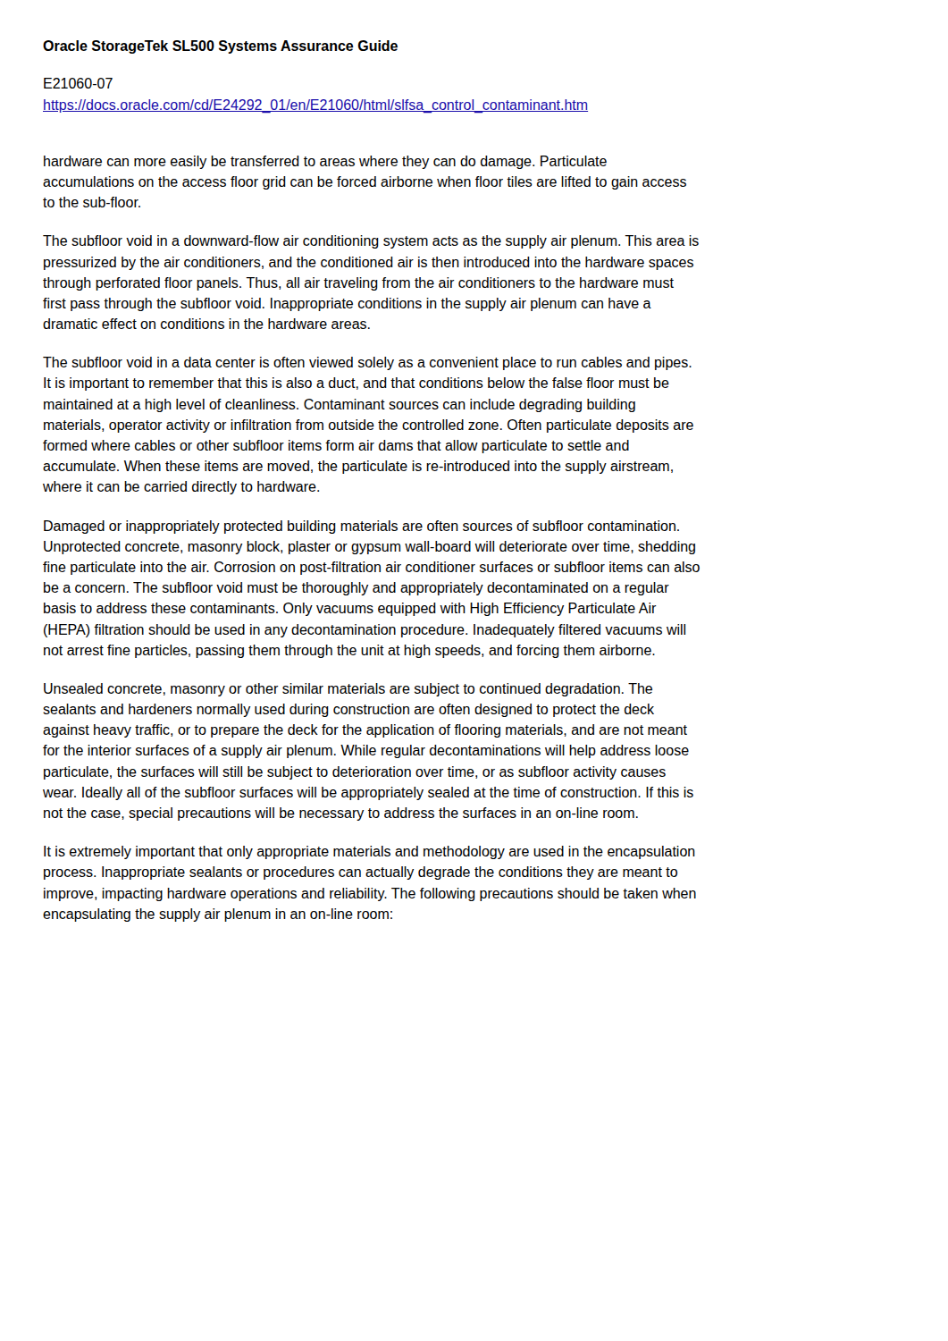Oracle StorageTek SL500 Systems Assurance Guide
E21060-07
https://docs.oracle.com/cd/E24292_01/en/E21060/html/slfsa_control_contaminant.htm
hardware can more easily be transferred to areas where they can do damage. Particulate accumulations on the access floor grid can be forced airborne when floor tiles are lifted to gain access to the sub-floor.
The subfloor void in a downward-flow air conditioning system acts as the supply air plenum. This area is pressurized by the air conditioners, and the conditioned air is then introduced into the hardware spaces through perforated floor panels. Thus, all air traveling from the air conditioners to the hardware must first pass through the subfloor void. Inappropriate conditions in the supply air plenum can have a dramatic effect on conditions in the hardware areas.
The subfloor void in a data center is often viewed solely as a convenient place to run cables and pipes. It is important to remember that this is also a duct, and that conditions below the false floor must be maintained at a high level of cleanliness. Contaminant sources can include degrading building materials, operator activity or infiltration from outside the controlled zone. Often particulate deposits are formed where cables or other subfloor items form air dams that allow particulate to settle and accumulate. When these items are moved, the particulate is re-introduced into the supply airstream, where it can be carried directly to hardware.
Damaged or inappropriately protected building materials are often sources of subfloor contamination. Unprotected concrete, masonry block, plaster or gypsum wall-board will deteriorate over time, shedding fine particulate into the air. Corrosion on post-filtration air conditioner surfaces or subfloor items can also be a concern. The subfloor void must be thoroughly and appropriately decontaminated on a regular basis to address these contaminants. Only vacuums equipped with High Efficiency Particulate Air (HEPA) filtration should be used in any decontamination procedure. Inadequately filtered vacuums will not arrest fine particles, passing them through the unit at high speeds, and forcing them airborne.
Unsealed concrete, masonry or other similar materials are subject to continued degradation. The sealants and hardeners normally used during construction are often designed to protect the deck against heavy traffic, or to prepare the deck for the application of flooring materials, and are not meant for the interior surfaces of a supply air plenum. While regular decontaminations will help address loose particulate, the surfaces will still be subject to deterioration over time, or as subfloor activity causes wear. Ideally all of the subfloor surfaces will be appropriately sealed at the time of construction. If this is not the case, special precautions will be necessary to address the surfaces in an on-line room.
It is extremely important that only appropriate materials and methodology are used in the encapsulation process. Inappropriate sealants or procedures can actually degrade the conditions they are meant to improve, impacting hardware operations and reliability. The following precautions should be taken when encapsulating the supply air plenum in an on-line room: